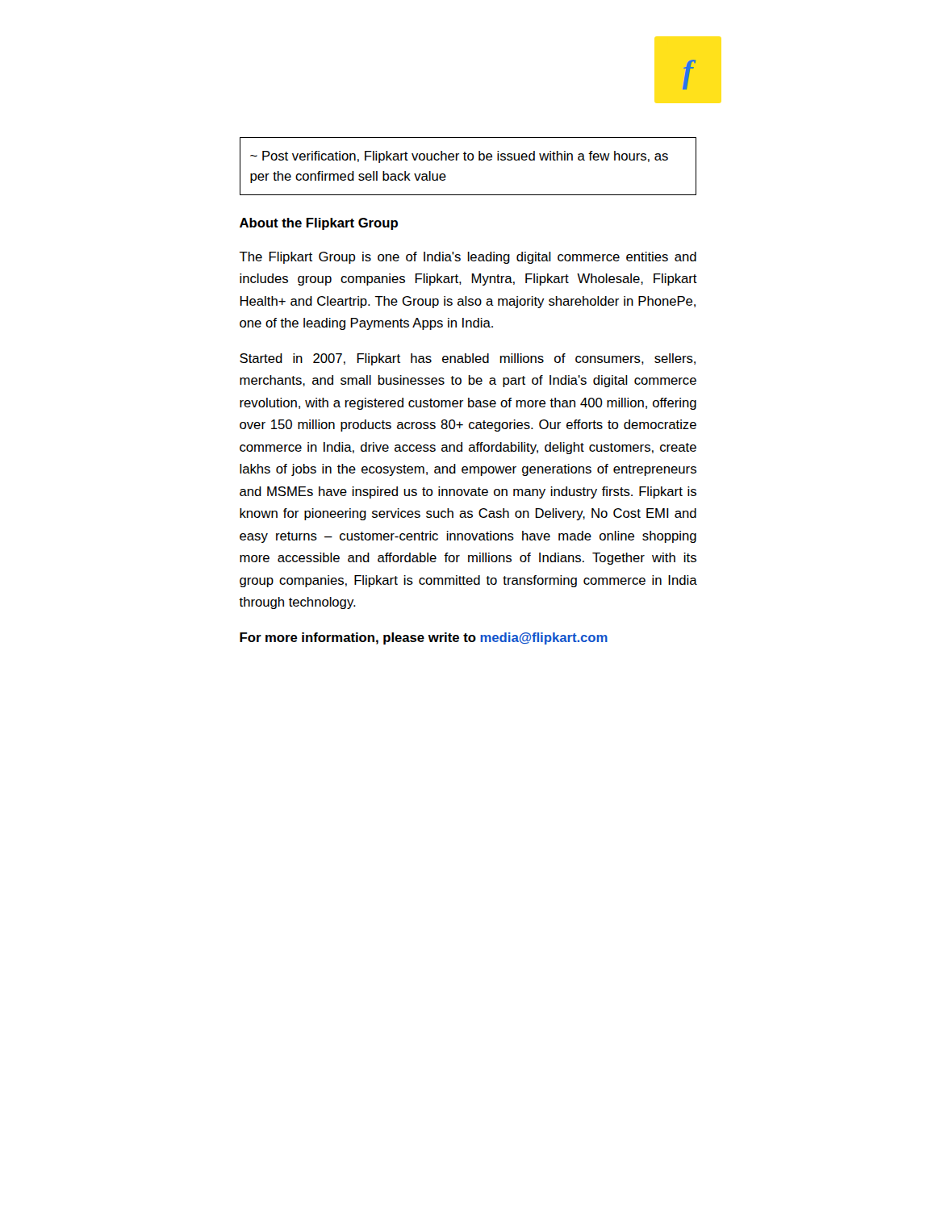f
~ Post verification, Flipkart voucher to be issued within a few hours, as per the confirmed sell back value
About the Flipkart Group
The Flipkart Group is one of India's leading digital commerce entities and includes group companies Flipkart, Myntra, Flipkart Wholesale, Flipkart Health+ and Cleartrip. The Group is also a majority shareholder in PhonePe, one of the leading Payments Apps in India.
Started in 2007, Flipkart has enabled millions of consumers, sellers, merchants, and small businesses to be a part of India's digital commerce revolution, with a registered customer base of more than 400 million, offering over 150 million products across 80+ categories. Our efforts to democratize commerce in India, drive access and affordability, delight customers, create lakhs of jobs in the ecosystem, and empower generations of entrepreneurs and MSMEs have inspired us to innovate on many industry firsts. Flipkart is known for pioneering services such as Cash on Delivery, No Cost EMI and easy returns – customer-centric innovations have made online shopping more accessible and affordable for millions of Indians. Together with its group companies, Flipkart is committed to transforming commerce in India through technology.
For more information, please write to media@flipkart.com